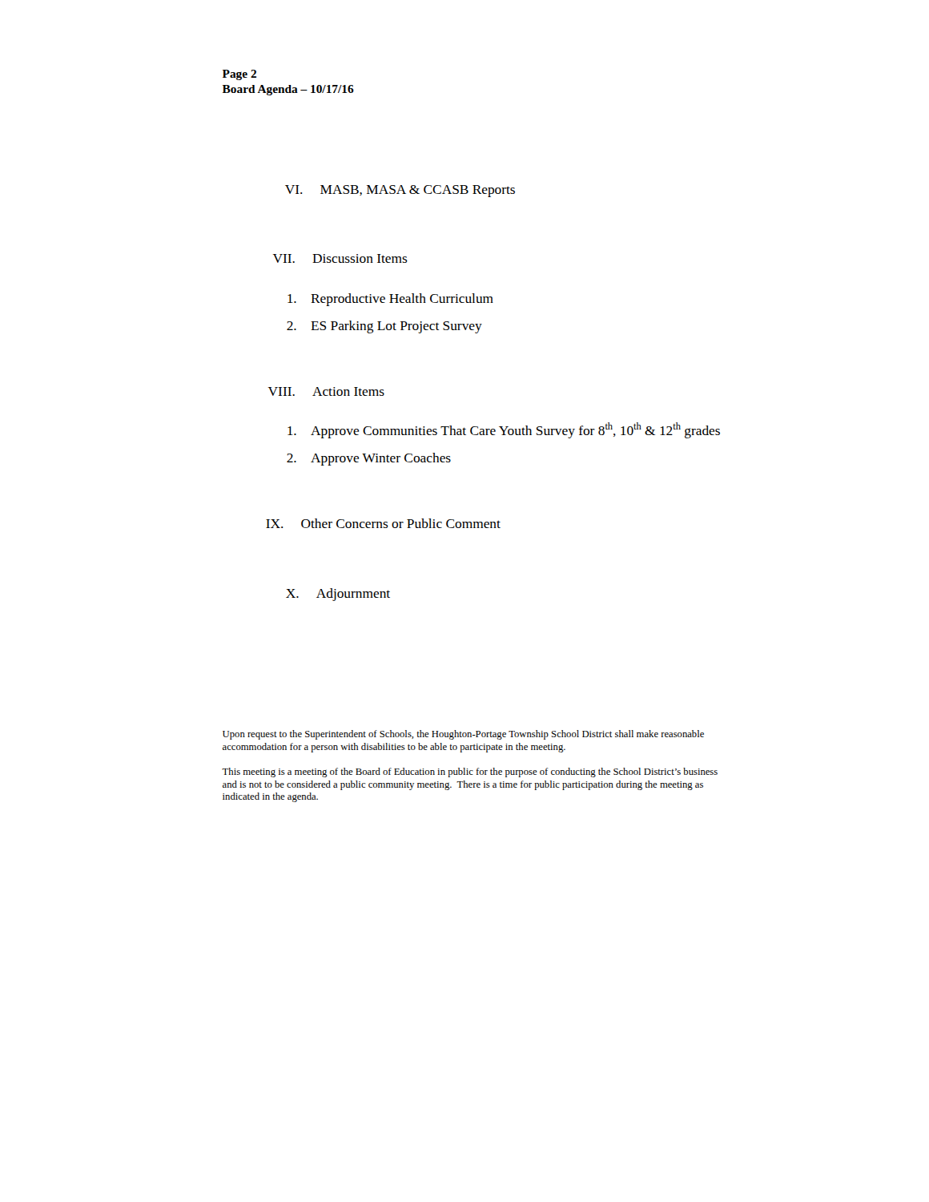Page 2
Board Agenda – 10/17/16
VI. MASB, MASA & CCASB Reports
VII. Discussion Items
1. Reproductive Health Curriculum
2. ES Parking Lot Project Survey
VIII. Action Items
1. Approve Communities That Care Youth Survey for 8th, 10th & 12th grades
2. Approve Winter Coaches
IX. Other Concerns or Public Comment
X. Adjournment
Upon request to the Superintendent of Schools, the Houghton-Portage Township School District shall make reasonable accommodation for a person with disabilities to be able to participate in the meeting.
This meeting is a meeting of the Board of Education in public for the purpose of conducting the School District’s business and is not to be considered a public community meeting. There is a time for public participation during the meeting as indicated in the agenda.